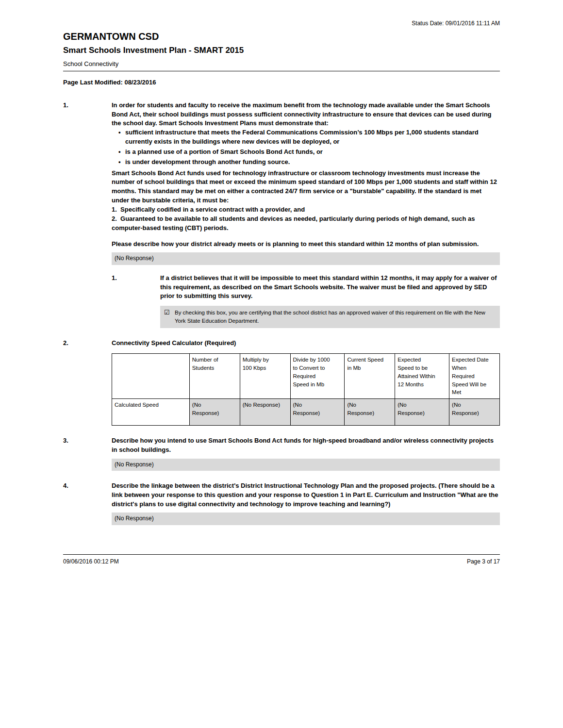Status Date: 09/01/2016 11:11 AM
GERMANTOWN CSD
Smart Schools Investment Plan - SMART 2015
School Connectivity
Page Last Modified: 08/23/2016
In order for students and faculty to receive the maximum benefit from the technology made available under the Smart Schools Bond Act, their school buildings must possess sufficient connectivity infrastructure to ensure that devices can be used during the school day. Smart Schools Investment Plans must demonstrate that:
sufficient infrastructure that meets the Federal Communications Commission’s 100 Mbps per 1,000 students standard currently exists in the buildings where new devices will be deployed, or
is a planned use of a portion of Smart Schools Bond Act funds, or
is under development through another funding source.
Smart Schools Bond Act funds used for technology infrastructure or classroom technology investments must increase the number of school buildings that meet or exceed the minimum speed standard of 100 Mbps per 1,000 students and staff within 12 months. This standard may be met on either a contracted 24/7 firm service or a "burstable" capability. If the standard is met under the burstable criteria, it must be:
1. Specifically codified in a service contract with a provider, and
2. Guaranteed to be available to all students and devices as needed, particularly during periods of high demand, such as computer-based testing (CBT) periods.
Please describe how your district already meets or is planning to meet this standard within 12 months of plan submission.
(No Response)
If a district believes that it will be impossible to meet this standard within 12 months, it may apply for a waiver of this requirement, as described on the Smart Schools website. The waiver must be filed and approved by SED prior to submitting this survey.
☑ By checking this box, you are certifying that the school district has an approved waiver of this requirement on file with the New York State Education Department.
Connectivity Speed Calculator (Required)
| | Number of Students | Multiply by 100 Kbps | Divide by 1000 to Convert to Required Speed in Mb | Current Speed in Mb | Expected Speed to be Attained Within 12 Months | Expected Date When Required Speed Will be Met |
| --- | --- | --- | --- | --- | --- | --- |
| Calculated Speed | (No Response) | (No Response) | (No Response) | (No Response) | (No Response) | (No Response) |
Describe how you intend to use Smart Schools Bond Act funds for high-speed broadband and/or wireless connectivity projects in school buildings.
(No Response)
Describe the linkage between the district's District Instructional Technology Plan and the proposed projects. (There should be a link between your response to this question and your response to Question 1 in Part E. Curriculum and Instruction "What are the district's plans to use digital connectivity and technology to improve teaching and learning?)
(No Response)
09/06/2016 00:12 PM Page 3 of 17